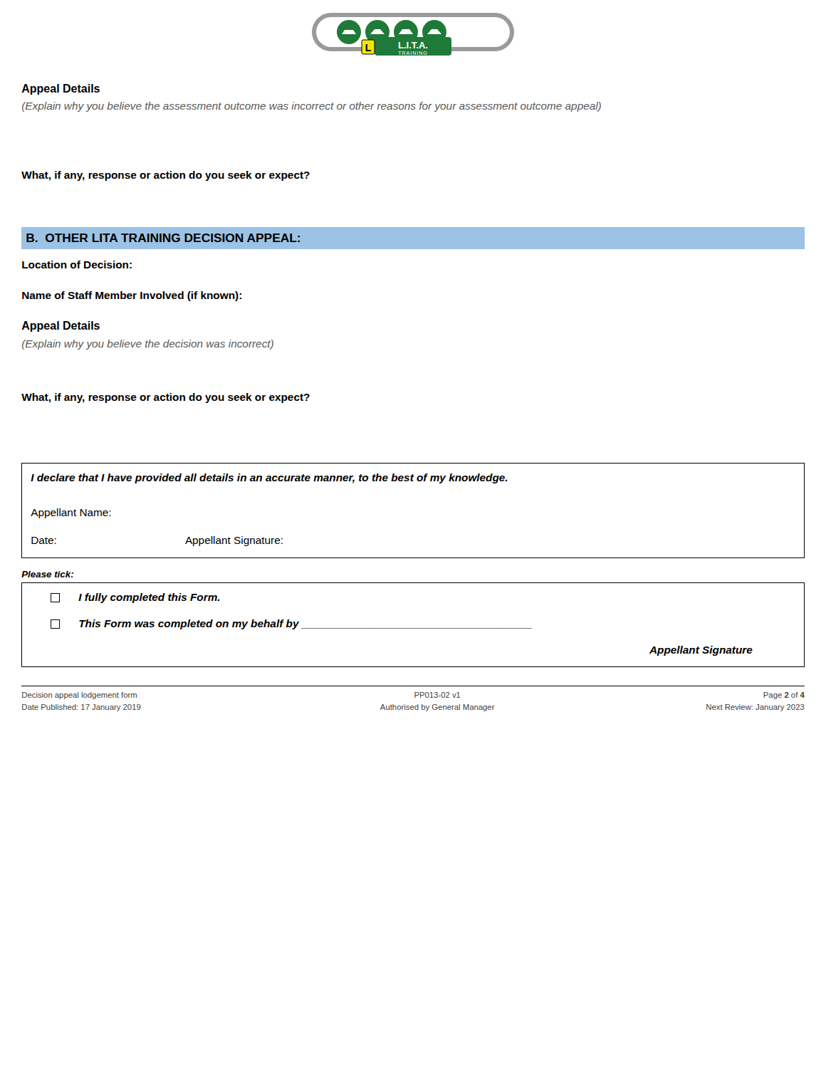L.I.T.A. TRAINING L
Appeal Details
(Explain why you believe the assessment outcome was incorrect or other reasons for your assessment outcome appeal)
What, if any, response or action do you seek or expect?
B. OTHER LITA TRAINING DECISION APPEAL:
Location of Decision:
Name of Staff Member Involved (if known):
Appeal Details
(Explain why you believe the decision was incorrect)
What, if any, response or action do you seek or expect?
I declare that I have provided all details in an accurate manner, to the best of my knowledge.
Appellant Name:
Date:Appellant Signature:
Please tick:
I fully completed this Form.
This Form was completed on my behalf by ______________________________________
Appellant Signature
| Decision appeal lodgement form | PP013-02 v1 | Page 2 of 4 |
| Date Published: 17 January 2019 | Authorised by General Manager | Next Review: January 2023 |